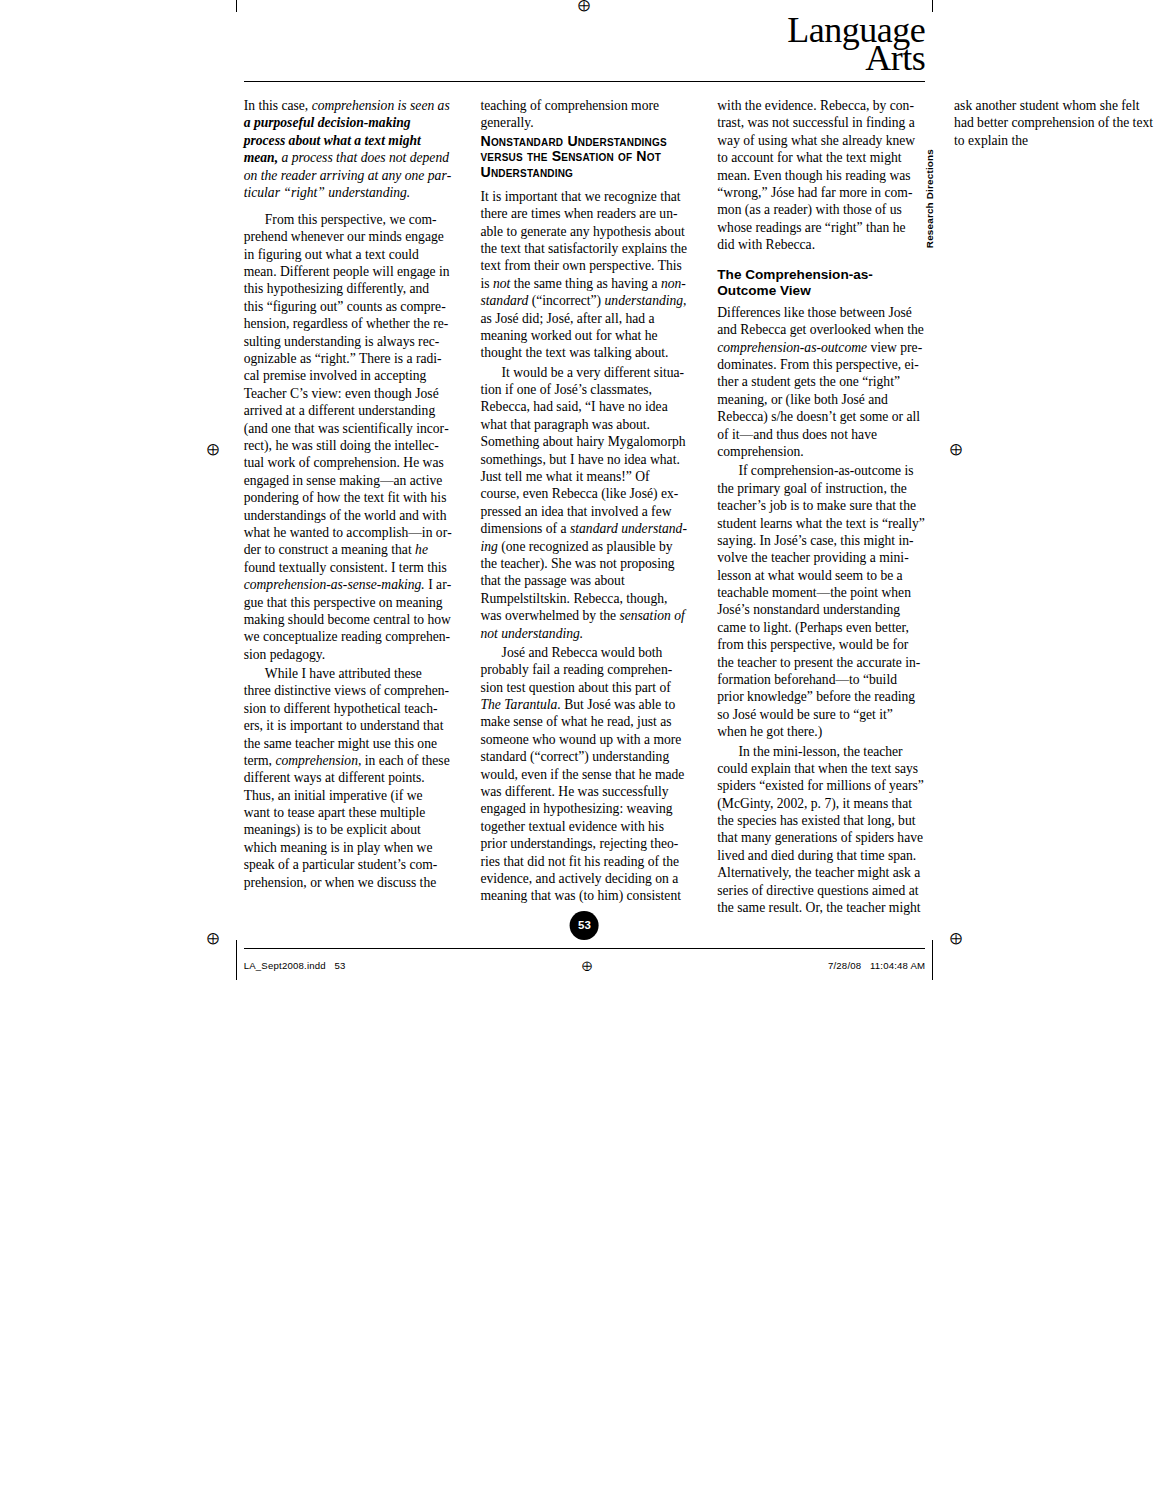⨁ ⨁ ⨁ ⨁ ⨁
Language Arts
Research Directions
In this case, comprehension is seen as a purposeful decision-making process about what a text might mean, a process that does not depend on the reader arriving at any one particular “right” understanding.
From this perspective, we comprehend whenever our minds engage in figuring out what a text could mean. Different people will engage in this hypothesizing differently, and this “figuring out” counts as comprehension, regardless of whether the resulting understanding is always recognizable as “right.” There is a radical premise involved in accepting Teacher C’s view: even though José arrived at a different understanding (and one that was scientifically incorrect), he was still doing the intellectual work of comprehension. He was engaged in sense making—an active pondering of how the text fit with his understandings of the world and with what he wanted to accomplish—in order to construct a meaning that he found textually consistent. I term this comprehension-as-sense-making. I argue that this perspective on meaning making should become central to how we conceptualize reading comprehension pedagogy.
While I have attributed these three distinctive views of comprehension to different hypothetical teachers, it is important to understand that the same teacher might use this one term, comprehension, in each of these different ways at different points. Thus, an initial imperative (if we want to tease apart these multiple meanings) is to be explicit about which meaning is in play when we speak of a particular student’s comprehension, or when we discuss the teaching of comprehension more generally.
Nonstandard Understandings versus the Sensation of Not Understanding
It is important that we recognize that there are times when readers are unable to generate any hypothesis about the text that satisfactorily explains the text from their own perspective. This is not the same thing as having a nonstandard (“incorrect”) understanding, as José did; José, after all, had a meaning worked out for what he thought the text was talking about.
It would be a very different situation if one of José’s classmates, Rebecca, had said, “I have no idea what that paragraph was about. Something about hairy Mygalomorph somethings, but I have no idea what. Just tell me what it means!” Of course, even Rebecca (like José) expressed an idea that involved a few dimensions of a standard understanding (one recognized as plausible by the teacher). She was not proposing that the passage was about Rumpelstiltskin. Rebecca, though, was overwhelmed by the sensation of not understanding.
José and Rebecca would both probably fail a reading comprehension test question about this part of The Tarantula. But José was able to make sense of what he read, just as someone who wound up with a more standard (“correct”) understanding would, even if the sense that he made was different. He was successfully engaged in hypothesizing: weaving together textual evidence with his prior understandings, rejecting theories that did not fit his reading of the evidence, and actively deciding on a meaning that was (to him) consistent with the evidence. Rebecca, by contrast, was not successful in finding a way of using what she already knew to account for what the text might mean. Even though his reading was “wrong,” Jóse had far more in common (as a reader) with those of us whose readings are “right” than he did with Rebecca.
The Comprehension-as-Outcome View
Differences like those between José and Rebecca get overlooked when the comprehension-as-outcome view predominates. From this perspective, either a student gets the one “right” meaning, or (like both José and Rebecca) s/he doesn’t get some or all of it—and thus does not have comprehension.
If comprehension-as-outcome is the primary goal of instruction, the teacher’s job is to make sure that the student learns what the text is “really” saying. In José’s case, this might involve the teacher providing a mini-lesson at what would seem to be a teachable moment—the point when José’s nonstandard understanding came to light. (Perhaps even better, from this perspective, would be for the teacher to present the accurate information beforehand—to “build prior knowledge” before the reading so José would be sure to “get it” when he got there.)
In the mini-lesson, the teacher could explain that when the text says spiders “existed for millions of years” (McGinty, 2002, p. 7), it means that the species has existed that long, but that many generations of spiders have lived and died during that time span. Alternatively, the teacher might ask a series of directive questions aimed at the same result. Or, the teacher might ask another student whom she felt had better comprehension of the text to explain the
53
LA_Sept2008.indd 53 ⨁ 7/28/08 11:04:48 AM